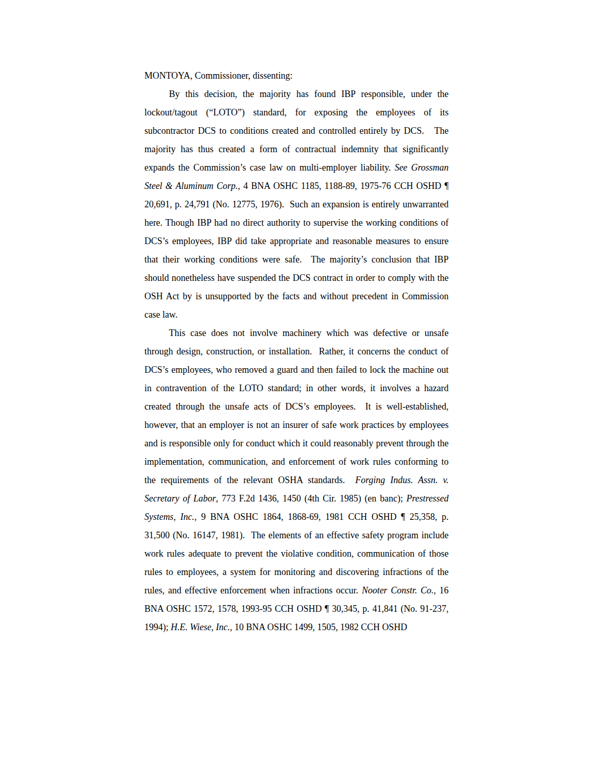MONTOYA, Commissioner, dissenting:
By this decision, the majority has found IBP responsible, under the lockout/tagout (“LOTO”) standard, for exposing the employees of its subcontractor DCS to conditions created and controlled entirely by DCS. The majority has thus created a form of contractual indemnity that significantly expands the Commission’s case law on multi-employer liability. See Grossman Steel & Aluminum Corp., 4 BNA OSHC 1185, 1188-89, 1975-76 CCH OSHD ¶ 20,691, p. 24,791 (No. 12775, 1976). Such an expansion is entirely unwarranted here. Though IBP had no direct authority to supervise the working conditions of DCS’s employees, IBP did take appropriate and reasonable measures to ensure that their working conditions were safe. The majority’s conclusion that IBP should nonetheless have suspended the DCS contract in order to comply with the OSH Act by is unsupported by the facts and without precedent in Commission case law.
This case does not involve machinery which was defective or unsafe through design, construction, or installation. Rather, it concerns the conduct of DCS’s employees, who removed a guard and then failed to lock the machine out in contravention of the LOTO standard; in other words, it involves a hazard created through the unsafe acts of DCS’s employees. It is well-established, however, that an employer is not an insurer of safe work practices by employees and is responsible only for conduct which it could reasonably prevent through the implementation, communication, and enforcement of work rules conforming to the requirements of the relevant OSHA standards. Forging Indus. Assn. v. Secretary of Labor, 773 F.2d 1436, 1450 (4th Cir. 1985) (en banc); Prestressed Systems, Inc., 9 BNA OSHC 1864, 1868-69, 1981 CCH OSHD ¶ 25,358, p. 31,500 (No. 16147, 1981). The elements of an effective safety program include work rules adequate to prevent the violative condition, communication of those rules to employees, a system for monitoring and discovering infractions of the rules, and effective enforcement when infractions occur. Nooter Constr. Co., 16 BNA OSHC 1572, 1578, 1993-95 CCH OSHD ¶ 30,345, p. 41,841 (No. 91-237, 1994); H.E. Wiese, Inc., 10 BNA OSHC 1499, 1505, 1982 CCH OSHD